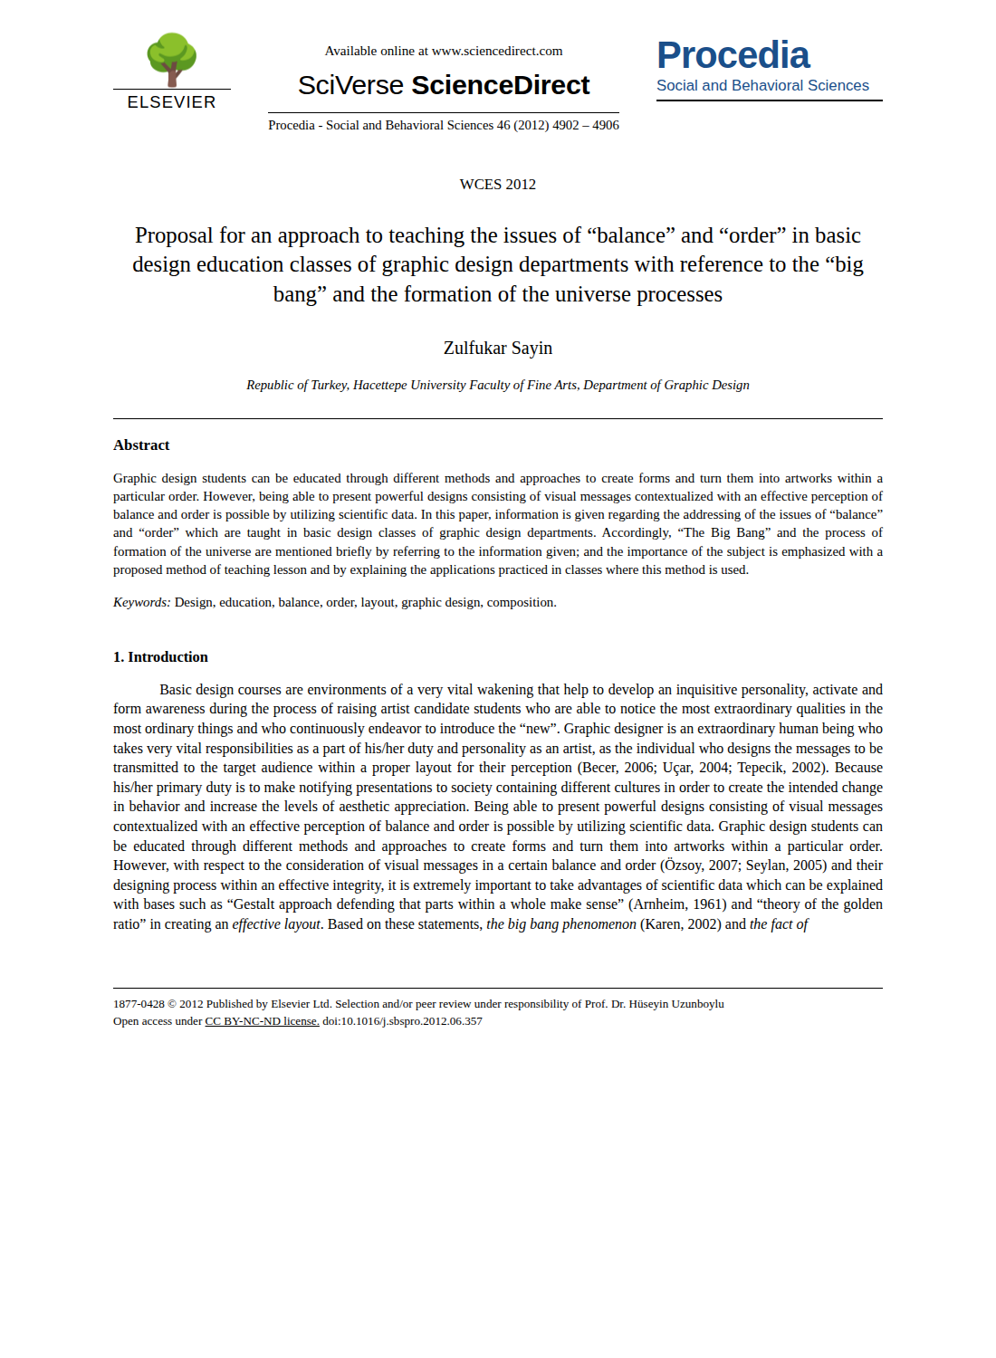🌳
ELSEVIER
Available online at www.sciencedirect.com
SciVerse ScienceDirect
Procedia - Social and Behavioral Sciences 46 (2012) 4902 – 4906
Procedia
Social and Behavioral Sciences
WCES 2012
Proposal for an approach to teaching the issues of “balance” and “order” in basic design education classes of graphic design departments with reference to the “big bang” and the formation of the universe processes
Zulfukar Sayin
Republic of Turkey, Hacettepe University Faculty of Fine Arts, Department of Graphic Design
Abstract
Graphic design students can be educated through different methods and approaches to create forms and turn them into artworks within a particular order. However, being able to present powerful designs consisting of visual messages contextualized with an effective perception of balance and order is possible by utilizing scientific data. In this paper, information is given regarding the addressing of the issues of “balance” and “order” which are taught in basic design classes of graphic design departments. Accordingly, “The Big Bang” and the process of formation of the universe are mentioned briefly by referring to the information given; and the importance of the subject is emphasized with a proposed method of teaching lesson and by explaining the applications practiced in classes where this method is used.
Keywords: Design, education, balance, order, layout, graphic design, composition.
1. Introduction
Basic design courses are environments of a very vital wakening that help to develop an inquisitive personality, activate and form awareness during the process of raising artist candidate students who are able to notice the most extraordinary qualities in the most ordinary things and who continuously endeavor to introduce the “new”. Graphic designer is an extraordinary human being who takes very vital responsibilities as a part of his/her duty and personality as an artist, as the individual who designs the messages to be transmitted to the target audience within a proper layout for their perception (Becer, 2006; Uçar, 2004; Tepecik, 2002). Because his/her primary duty is to make notifying presentations to society containing different cultures in order to create the intended change in behavior and increase the levels of aesthetic appreciation. Being able to present powerful designs consisting of visual messages contextualized with an effective perception of balance and order is possible by utilizing scientific data. Graphic design students can be educated through different methods and approaches to create forms and turn them into artworks within a particular order. However, with respect to the consideration of visual messages in a certain balance and order (Özsoy, 2007; Seylan, 2005) and their designing process within an effective integrity, it is extremely important to take advantages of scientific data which can be explained with bases such as “Gestalt approach defending that parts within a whole make sense” (Arnheim, 1961) and “theory of the golden ratio” in creating an effective layout. Based on these statements, the big bang phenomenon (Karen, 2002) and the fact of
1877-0428 © 2012 Published by Elsevier Ltd. Selection and/or peer review under responsibility of Prof. Dr. Hüseyin Uzunboylu
Open access under CC BY-NC-ND license. doi:10.1016/j.sbspro.2012.06.357